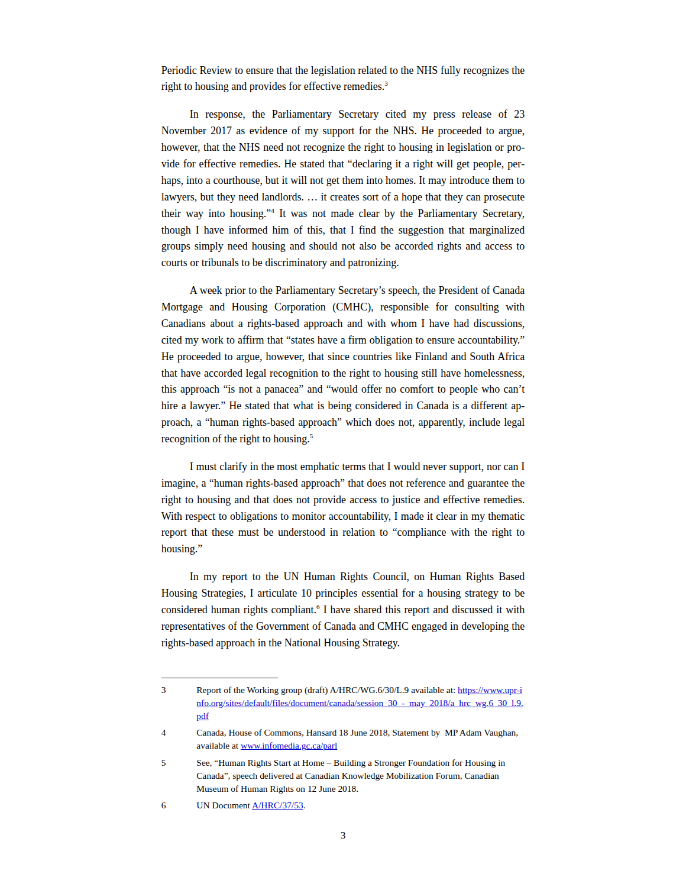Periodic Review to ensure that the legislation related to the NHS fully recognizes the right to housing and provides for effective remedies.3
In response, the Parliamentary Secretary cited my press release of 23 November 2017 as evidence of my support for the NHS. He proceeded to argue, however, that the NHS need not recognize the right to housing in legislation or provide for effective remedies. He stated that “declaring it a right will get people, perhaps, into a courthouse, but it will not get them into homes. It may introduce them to lawyers, but they need landlords. … it creates sort of a hope that they can prosecute their way into housing.”4 It was not made clear by the Parliamentary Secretary, though I have informed him of this, that I find the suggestion that marginalized groups simply need housing and should not also be accorded rights and access to courts or tribunals to be discriminatory and patronizing.
A week prior to the Parliamentary Secretary’s speech, the President of Canada Mortgage and Housing Corporation (CMHC), responsible for consulting with Canadians about a rights-based approach and with whom I have had discussions, cited my work to affirm that “states have a firm obligation to ensure accountability.” He proceeded to argue, however, that since countries like Finland and South Africa that have accorded legal recognition to the right to housing still have homelessness, this approach “is not a panacea” and “would offer no comfort to people who can’t hire a lawyer.” He stated that what is being considered in Canada is a different approach, a “human rights-based approach” which does not, apparently, include legal recognition of the right to housing.5
I must clarify in the most emphatic terms that I would never support, nor can I imagine, a “human rights-based approach” that does not reference and guarantee the right to housing and that does not provide access to justice and effective remedies. With respect to obligations to monitor accountability, I made it clear in my thematic report that these must be understood in relation to “compliance with the right to housing.”
In my report to the UN Human Rights Council, on Human Rights Based Housing Strategies, I articulate 10 principles essential for a housing strategy to be considered human rights compliant.6 I have shared this report and discussed it with representatives of the Government of Canada and CMHC engaged in developing the rights-based approach in the National Housing Strategy.
| 3 | Report of the Working group (draft) A/HRC/WG.6/30/L.9 available at: https://www.upr-info.org/sites/default/files/document/canada/session_30_-_may_2018/a_hrc_wg.6_30_l.9.pdf |
| 4 | Canada, House of Commons, Hansard 18 June 2018, Statement by MP Adam Vaughan, available at www.infomedia.gc.ca/parl |
| 5 | See, “Human Rights Start at Home – Building a Stronger Foundation for Housing in Canada”, speech delivered at Canadian Knowledge Mobilization Forum, Canadian Museum of Human Rights on 12 June 2018. |
| 6 | UN Document A/HRC/37/53 . |
3